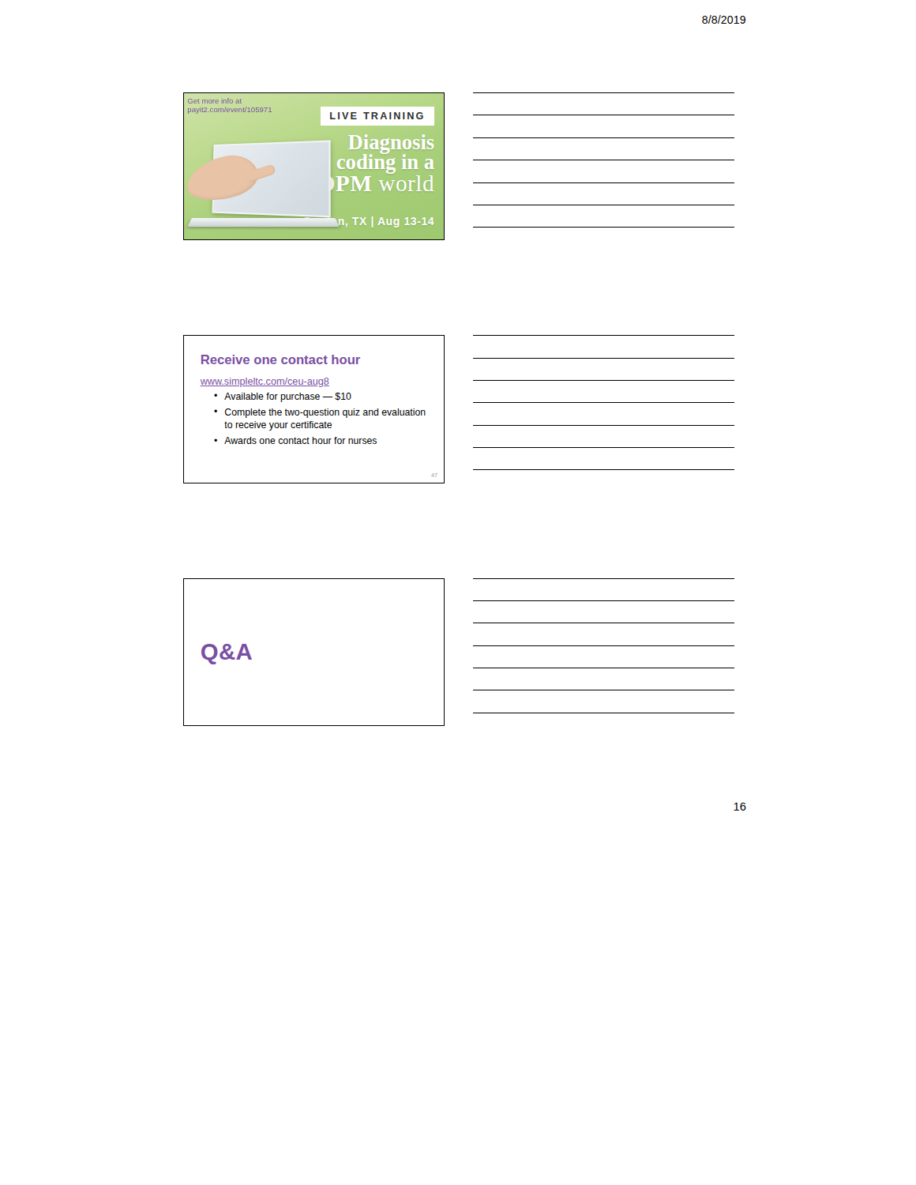8/8/2019
Get more info at
payit2.com/event/105971
Live Training
Diagnosis
coding in a
PDPM world
Denton, TX | Aug 13-14
Receive one contact hour
www.simpleltc.com/ceu-aug8
Available for purchase — $10
Complete the two-question quiz and evaluation to receive your certificate
Awards one contact hour for nurses
47
Q&A
16